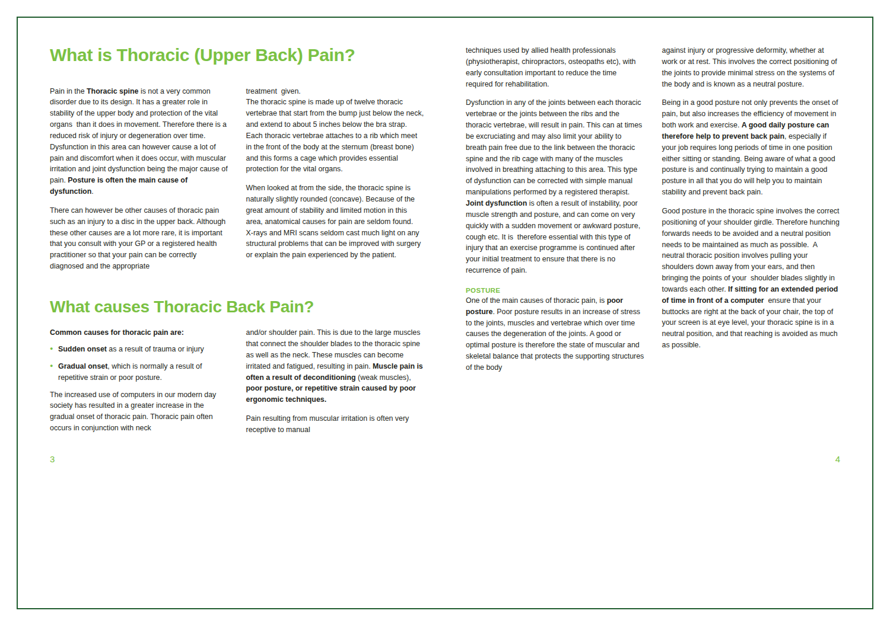What is Thoracic (Upper Back) Pain?
Pain in the Thoracic spine is not a very common disorder due to its design. It has a greater role in stability of the upper body and protection of the vital organs than it does in movement. Therefore there is a reduced risk of injury or degeneration over time. Dysfunction in this area can however cause a lot of pain and discomfort when it does occur, with muscular irritation and joint dysfunction being the major cause of pain. Posture is often the main cause of dysfunction.
There can however be other causes of thoracic pain such as an injury to a disc in the upper back. Although these other causes are a lot more rare, it is important that you consult with your GP or a registered health practitioner so that your pain can be correctly diagnosed and the appropriate
treatment given.
The thoracic spine is made up of twelve thoracic vertebrae that start from the bump just below the neck, and extend to about 5 inches below the bra strap. Each thoracic vertebrae attaches to a rib which meet in the front of the body at the sternum (breast bone) and this forms a cage which provides essential protection for the vital organs.
When looked at from the side, the thoracic spine is naturally slightly rounded (concave). Because of the great amount of stability and limited motion in this area, anatomical causes for pain are seldom found. X-rays and MRI scans seldom cast much light on any structural problems that can be improved with surgery or explain the pain experienced by the patient.
What causes Thoracic Back Pain?
Common causes for thoracic pain are:
Sudden onset as a result of trauma or injury
Gradual onset, which is normally a result of repetitive strain or poor posture.
The increased use of computers in our modern day society has resulted in a greater increase in the gradual onset of thoracic pain. Thoracic pain often occurs in conjunction with neck
and/or shoulder pain. This is due to the large muscles that connect the shoulder blades to the thoracic spine as well as the neck. These muscles can become irritated and fatigued, resulting in pain. Muscle pain is often a result of deconditioning (weak muscles), poor posture, or repetitive strain caused by poor ergonomic techniques.
Pain resulting from muscular irritation is often very receptive to manual
3
techniques used by allied health professionals (physiotherapist, chiropractors, osteopaths etc), with early consultation important to reduce the time required for rehabilitation.
Dysfunction in any of the joints between each thoracic vertebrae or the joints between the ribs and the thoracic vertebrae, will result in pain. This can at times be excruciating and may also limit your ability to breath pain free due to the link between the thoracic spine and the rib cage with many of the muscles involved in breathing attaching to this area. This type of dysfunction can be corrected with simple manual manipulations performed by a registered therapist. Joint dysfunction is often a result of instability, poor muscle strength and posture, and can come on very quickly with a sudden movement or awkward posture, cough etc. It is therefore essential with this type of injury that an exercise programme is continued after your initial treatment to ensure that there is no recurrence of pain.
Posture
One of the main causes of thoracic pain, is poor posture. Poor posture results in an increase of stress to the joints, muscles and vertebrae which over time causes the degeneration of the joints. A good or optimal posture is therefore the state of muscular and skeletal balance that protects the supporting structures of the body
against injury or progressive deformity, whether at work or at rest. This involves the correct positioning of the joints to provide minimal stress on the systems of the body and is known as a neutral posture.
Being in a good posture not only prevents the onset of pain, but also increases the efficiency of movement in both work and exercise. A good daily posture can therefore help to prevent back pain, especially if your job requires long periods of time in one position either sitting or standing. Being aware of what a good posture is and continually trying to maintain a good posture in all that you do will help you to maintain stability and prevent back pain.
Good posture in the thoracic spine involves the correct positioning of your shoulder girdle. Therefore hunching forwards needs to be avoided and a neutral position needs to be maintained as much as possible. A neutral thoracic position involves pulling your shoulders down away from your ears, and then bringing the points of your shoulder blades slightly in towards each other. If sitting for an extended period of time in front of a computer ensure that your buttocks are right at the back of your chair, the top of your screen is at eye level, your thoracic spine is in a neutral position, and that reaching is avoided as much as possible.
4